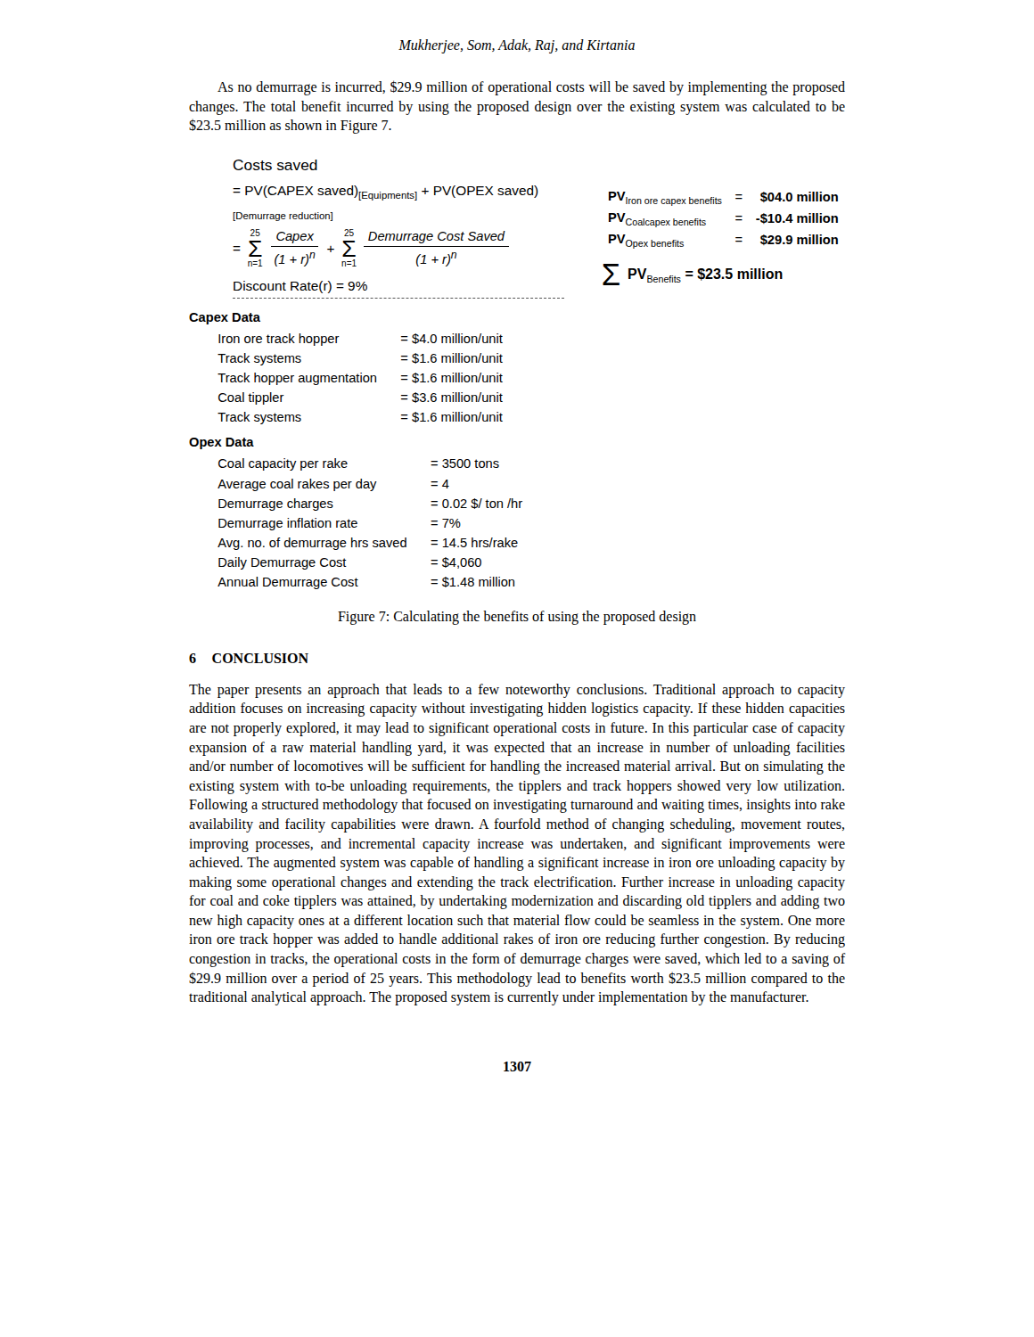Mukherjee, Som, Adak, Raj, and Kirtania
As no demurrage is incurred, $29.9 million of operational costs will be saved by implementing the proposed changes. The total benefit incurred by using the proposed design over the existing system was calculated to be $23.5 million as shown in Figure 7.
Costs saved = PV(CAPEX saved)[Equipments] + PV(OPEX saved)[Demurrage reduction]
= 25 Σ n=1 Capex (1 + r)n + 25 Σ n=1 Demurrage Cost Saved (1 + r)n
Discount Rate(r) = 9%
Capex Data
| Iron ore track hopper | = $4.0 million/unit |
| Track systems | = $1.6 million/unit |
| Track hopper augmentation | = $1.6 million/unit |
| Coal tippler | = $3.6 million/unit |
| Track systems | = $1.6 million/unit |
Opex Data
| Coal capacity per rake | = 3500 tons |
| Average coal rakes per day | = 4 |
| Demurrage charges | = 0.02 $/ ton /hr |
| Demurrage inflation rate | = 7% |
| Avg. no. of demurrage hrs saved | = 14.5 hrs/rake |
| Daily Demurrage Cost | = $4,060 |
| Annual Demurrage Cost | = $1.48 million |
| PV Iron ore capex benefits | = | $04.0 million |
| PV Coalcapex benefits | = | -$10.4 million |
| PV Opex benefits | = | $29.9 million |
Σ PVBenefits = $23.5 million
Figure 7: Calculating the benefits of using the proposed design
6 CONCLUSION
The paper presents an approach that leads to a few noteworthy conclusions. Traditional approach to capacity addition focuses on increasing capacity without investigating hidden logistics capacity. If these hidden capacities are not properly explored, it may lead to significant operational costs in future. In this particular case of capacity expansion of a raw material handling yard, it was expected that an increase in number of unloading facilities and/or number of locomotives will be sufficient for handling the increased material arrival. But on simulating the existing system with to-be unloading requirements, the tipplers and track hoppers showed very low utilization. Following a structured methodology that focused on investigating turnaround and waiting times, insights into rake availability and facility capabilities were drawn. A fourfold method of changing scheduling, movement routes, improving processes, and incremental capacity increase was undertaken, and significant improvements were achieved. The augmented system was capable of handling a significant increase in iron ore unloading capacity by making some operational changes and extending the track electrification. Further increase in unloading capacity for coal and coke tipplers was attained, by undertaking modernization and discarding old tipplers and adding two new high capacity ones at a different location such that material flow could be seamless in the system. One more iron ore track hopper was added to handle additional rakes of iron ore reducing further congestion. By reducing congestion in tracks, the operational costs in the form of demurrage charges were saved, which led to a saving of $29.9 million over a period of 25 years. This methodology lead to benefits worth $23.5 million compared to the traditional analytical approach. The proposed system is currently under implementation by the manufacturer.
1307